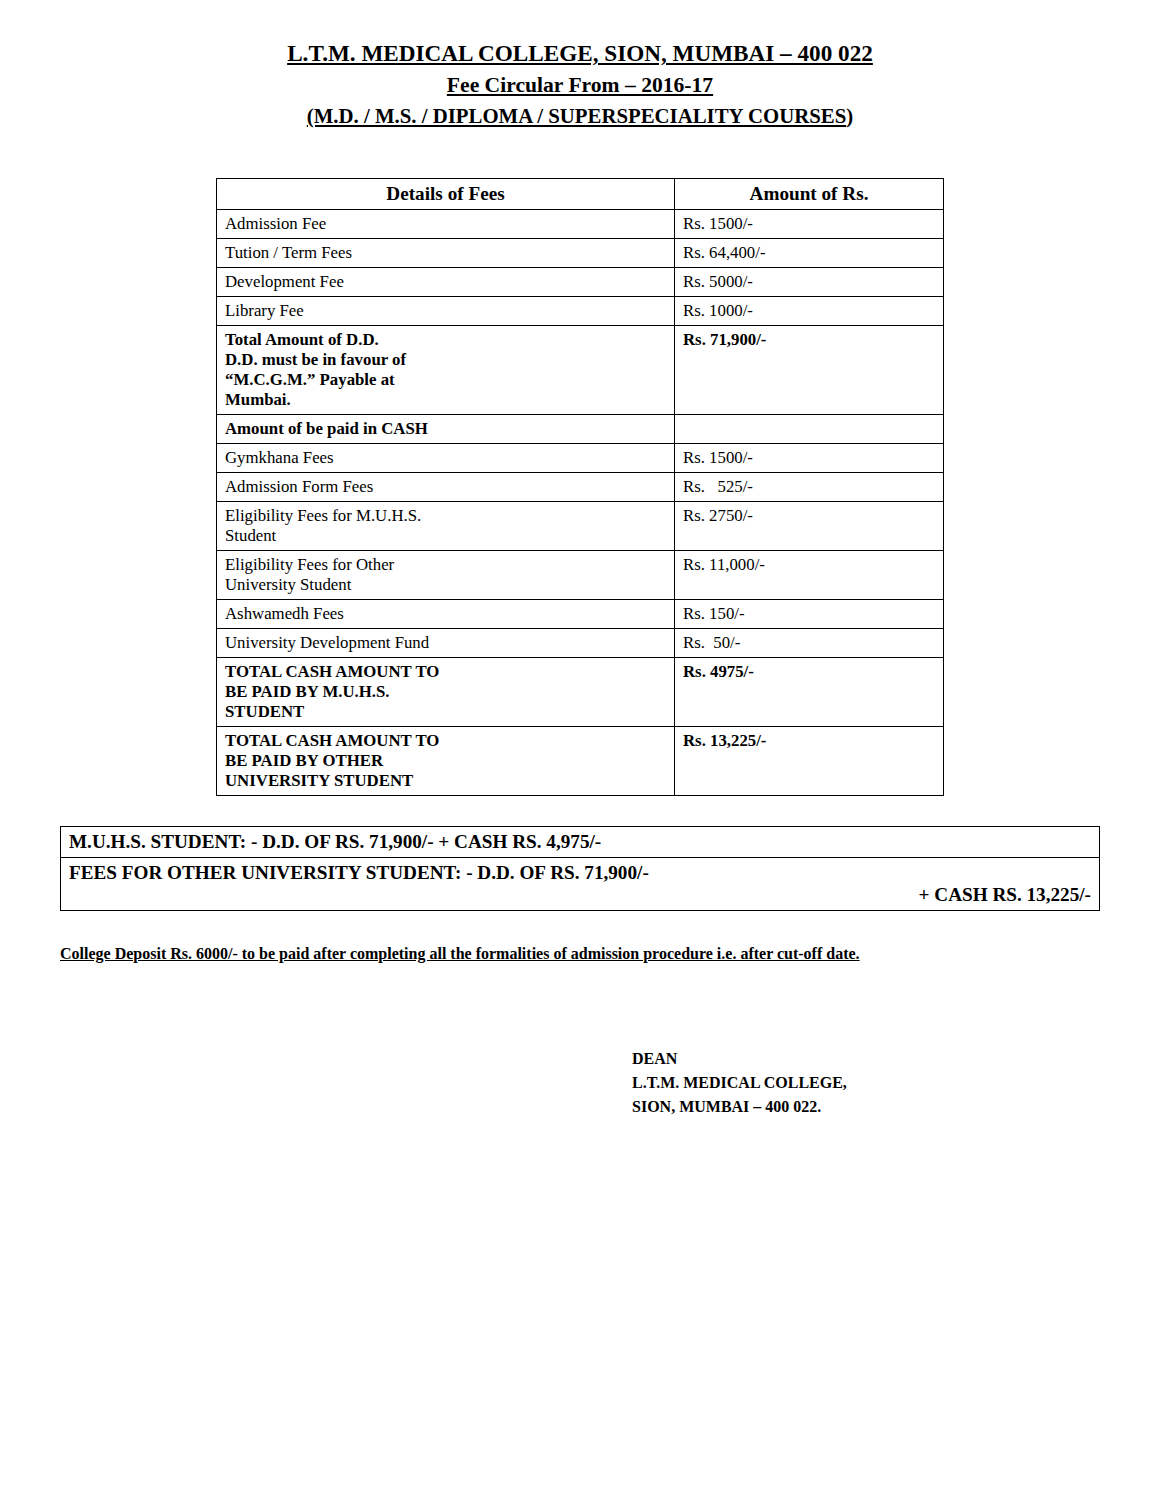L.T.M. MEDICAL COLLEGE, SION, MUMBAI – 400 022
Fee Circular From – 2016-17
(M.D. / M.S. / DIPLOMA / SUPERSPECIALITY COURSES)
| Details of Fees | Amount of Rs. |
| --- | --- |
| Admission Fee | Rs. 1500/- |
| Tution / Term Fees | Rs. 64,400/- |
| Development Fee | Rs. 5000/- |
| Library Fee | Rs. 1000/- |
| Total Amount of D.D. D.D. must be in favour of “M.C.G.M.” Payable at Mumbai. | Rs. 71,900/- |
| Amount of be paid in CASH | |
| Gymkhana Fees | Rs. 1500/- |
| Admission Form Fees | Rs. 525/- |
| Eligibility Fees for M.U.H.S. Student | Rs. 2750/- |
| Eligibility Fees for Other University Student | Rs. 11,000/- |
| Ashwamedh Fees | Rs. 150/- |
| University Development Fund | Rs. 50/- |
| TOTAL CASH AMOUNT TO BE PAID BY M.U.H.S. STUDENT | Rs. 4975/- |
| TOTAL CASH AMOUNT TO BE PAID BY OTHER UNIVERSITY STUDENT | Rs. 13,225/- |
| M.U.H.S. STUDENT: - D.D. OF RS. 71,900/- + CASH RS. 4,975/- |
| FEES FOR OTHER UNIVERSITY STUDENT: - D.D. OF RS. 71,900/- + CASH RS. 13,225/- |
College Deposit Rs. 6000/- to be paid after completing all the formalities of admission procedure i.e. after cut-off date.
DEAN
L.T.M. MEDICAL COLLEGE,
SION, MUMBAI – 400 022.